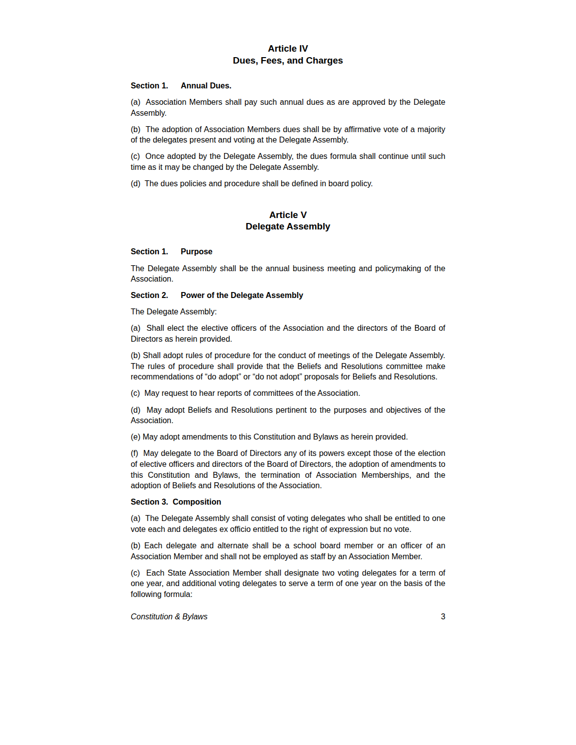Article IV
Dues, Fees, and Charges
Section 1. Annual Dues.
(a) Association Members shall pay such annual dues as are approved by the Delegate Assembly.
(b) The adoption of Association Members dues shall be by affirmative vote of a majority of the delegates present and voting at the Delegate Assembly.
(c) Once adopted by the Delegate Assembly, the dues formula shall continue until such time as it may be changed by the Delegate Assembly.
(d) The dues policies and procedure shall be defined in board policy.
Article V
Delegate Assembly
Section 1. Purpose
The Delegate Assembly shall be the annual business meeting and policymaking of the Association.
Section 2. Power of the Delegate Assembly
The Delegate Assembly:
(a) Shall elect the elective officers of the Association and the directors of the Board of Directors as herein provided.
(b) Shall adopt rules of procedure for the conduct of meetings of the Delegate Assembly. The rules of procedure shall provide that the Beliefs and Resolutions committee make recommendations of “do adopt” or “do not adopt” proposals for Beliefs and Resolutions.
(c) May request to hear reports of committees of the Association.
(d) May adopt Beliefs and Resolutions pertinent to the purposes and objectives of the Association.
(e) May adopt amendments to this Constitution and Bylaws as herein provided.
(f) May delegate to the Board of Directors any of its powers except those of the election of elective officers and directors of the Board of Directors, the adoption of amendments to this Constitution and Bylaws, the termination of Association Memberships, and the adoption of Beliefs and Resolutions of the Association.
Section 3. Composition
(a) The Delegate Assembly shall consist of voting delegates who shall be entitled to one vote each and delegates ex officio entitled to the right of expression but no vote.
(b) Each delegate and alternate shall be a school board member or an officer of an Association Member and shall not be employed as staff by an Association Member.
(c) Each State Association Member shall designate two voting delegates for a term of one year, and additional voting delegates to serve a term of one year on the basis of the following formula:
Constitution & Bylaws 3